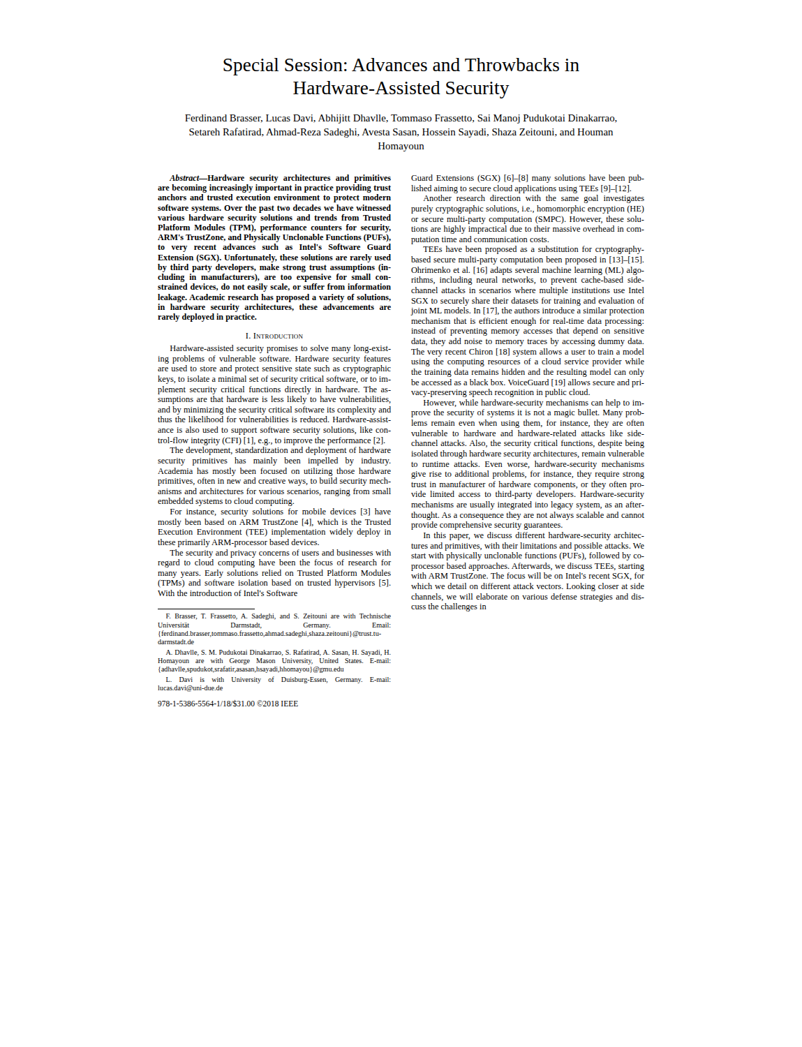Special Session: Advances and Throwbacks in
Hardware-Assisted Security
Ferdinand Brasser, Lucas Davi, Abhijitt Dhavlle, Tommaso Frassetto, Sai Manoj Pudukotai Dinakarrao,
Setareh Rafatirad, Ahmad-Reza Sadeghi, Avesta Sasan, Hossein Sayadi, Shaza Zeitouni, and Houman Homayoun
Abstract—Hardware security architectures and primitives are becoming increasingly important in practice providing trust anchors and trusted execution environment to protect modern software systems. Over the past two decades we have witnessed various hardware security solutions and trends from Trusted Platform Modules (TPM), performance counters for security, ARM's TrustZone, and Physically Unclonable Functions (PUFs), to very recent advances such as Intel's Software Guard Extension (SGX). Unfortunately, these solutions are rarely used by third party developers, make strong trust assumptions (including in manufacturers), are too expensive for small constrained devices, do not easily scale, or suffer from information leakage. Academic research has proposed a variety of solutions, in hardware security architectures, these advancements are rarely deployed in practice.
I. Introduction
Hardware-assisted security promises to solve many long-existing problems of vulnerable software. Hardware security features are used to store and protect sensitive state such as cryptographic keys, to isolate a minimal set of security critical software, or to implement security critical functions directly in hardware. The assumptions are that hardware is less likely to have vulnerabilities, and by minimizing the security critical software its complexity and thus the likelihood for vulnerabilities is reduced. Hardware-assistance is also used to support software security solutions, like control-flow integrity (CFI) [1], e.g., to improve the performance [2].
The development, standardization and deployment of hardware security primitives has mainly been impelled by industry. Academia has mostly been focused on utilizing those hardware primitives, often in new and creative ways, to build security mechanisms and architectures for various scenarios, ranging from small embedded systems to cloud computing.
For instance, security solutions for mobile devices [3] have mostly been based on ARM TrustZone [4], which is the Trusted Execution Environment (TEE) implementation widely deploy in these primarily ARM-processor based devices.
The security and privacy concerns of users and businesses with regard to cloud computing have been the focus of research for many years. Early solutions relied on Trusted Platform Modules (TPMs) and software isolation based on trusted hypervisors [5]. With the introduction of Intel's Software
F. Brasser, T. Frassetto, A. Sadeghi, and S. Zeitouni are with Technische Universität Darmstadt, Germany. Email: {ferdinand.brasser,tommaso.frassetto,ahmad.sadeghi,shaza.zeitouni}@trust.tu-darmstadt.de
A. Dhavlle, S. M. Pudukotai Dinakarrao, S. Rafatirad, A. Sasan, H. Sayadi, H. Homayoun are with George Mason University, United States. E-mail: {adhavlle,spudukot,srafatir,asasan,hsayadi,hhomayou}@gmu.edu
L. Davi is with University of Duisburg-Essen, Germany. E-mail: lucas.davi@uni-due.de
Guard Extensions (SGX) [6]–[8] many solutions have been published aiming to secure cloud applications using TEEs [9]–[12].
Another research direction with the same goal investigates purely cryptographic solutions, i.e., homomorphic encryption (HE) or secure multi-party computation (SMPC). However, these solutions are highly impractical due to their massive overhead in computation time and communication costs.
TEEs have been proposed as a substitution for cryptography-based secure multi-party computation been proposed in [13]–[15]. Ohrimenko et al. [16] adapts several machine learning (ML) algorithms, including neural networks, to prevent cache-based side-channel attacks in scenarios where multiple institutions use Intel SGX to securely share their datasets for training and evaluation of joint ML models. In [17], the authors introduce a similar protection mechanism that is efficient enough for real-time data processing: instead of preventing memory accesses that depend on sensitive data, they add noise to memory traces by accessing dummy data. The very recent Chiron [18] system allows a user to train a model using the computing resources of a cloud service provider while the training data remains hidden and the resulting model can only be accessed as a black box. VoiceGuard [19] allows secure and privacy-preserving speech recognition in public cloud.
However, while hardware-security mechanisms can help to improve the security of systems it is not a magic bullet. Many problems remain even when using them, for instance, they are often vulnerable to hardware and hardware-related attacks like side-channel attacks. Also, the security critical functions, despite being isolated through hardware security architectures, remain vulnerable to runtime attacks. Even worse, hardware-security mechanisms give rise to additional problems, for instance, they require strong trust in manufacturer of hardware components, or they often provide limited access to third-party developers. Hardware-security mechanisms are usually integrated into legacy system, as an afterthought. As a consequence they are not always scalable and cannot provide comprehensive security guarantees.
In this paper, we discuss different hardware-security architectures and primitives, with their limitations and possible attacks. We start with physically unclonable functions (PUFs), followed by co-processor based approaches. Afterwards, we discuss TEEs, starting with ARM TrustZone. The focus will be on Intel's recent SGX, for which we detail on different attack vectors. Looking closer at side channels, we will elaborate on various defense strategies and discuss the challenges in
978-1-5386-5564-1/18/$31.00 ©2018 IEEE